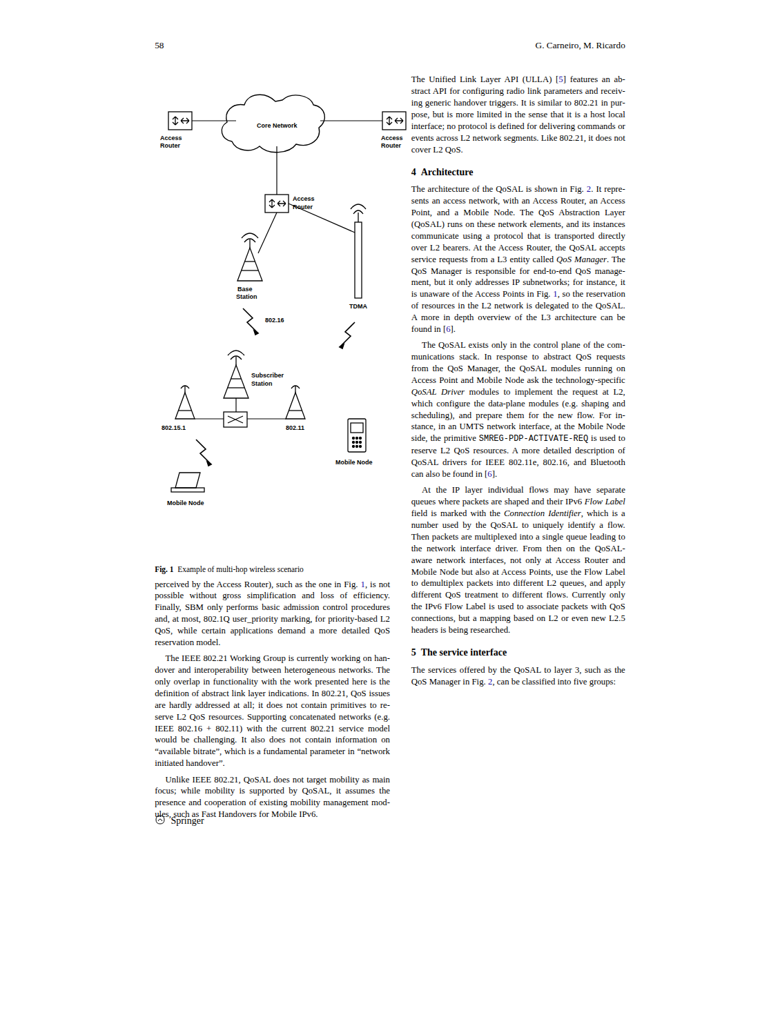58
G. Carneiro, M. Ricardo
Core Network Access Router Access Router Access Router Base Station TDMA 802.16 Subscriber Station 802.15.1 802.11 Mobile Node Mobile Node
Fig. 1 Example of multi-hop wireless scenario
perceived by the Access Router), such as the one in Fig. 1, is not possible without gross simplification and loss of efficiency. Finally, SBM only performs basic admission control procedures and, at most, 802.1Q user_priority marking, for priority-based L2 QoS, while certain applications demand a more detailed QoS reservation model.
The IEEE 802.21 Working Group is currently working on handover and interoperability between heterogeneous networks. The only overlap in functionality with the work presented here is the definition of abstract link layer indications. In 802.21, QoS issues are hardly addressed at all; it does not contain primitives to reserve L2 QoS resources. Supporting concatenated networks (e.g. IEEE 802.16 + 802.11) with the current 802.21 service model would be challenging. It also does not contain information on “available bitrate”, which is a fundamental parameter in “network initiated handover”.
Unlike IEEE 802.21, QoSAL does not target mobility as main focus; while mobility is supported by QoSAL, it assumes the presence and cooperation of existing mobility management modules, such as Fast Handovers for Mobile IPv6.
The Unified Link Layer API (ULLA) [5] features an abstract API for configuring radio link parameters and receiving generic handover triggers. It is similar to 802.21 in purpose, but is more limited in the sense that it is a host local interface; no protocol is defined for delivering commands or events across L2 network segments. Like 802.21, it does not cover L2 QoS.
4 Architecture
The architecture of the QoSAL is shown in Fig. 2. It represents an access network, with an Access Router, an Access Point, and a Mobile Node. The QoS Abstraction Layer (QoSAL) runs on these network elements, and its instances communicate using a protocol that is transported directly over L2 bearers. At the Access Router, the QoSAL accepts service requests from a L3 entity called QoS Manager. The QoS Manager is responsible for end-to-end QoS management, but it only addresses IP subnetworks; for instance, it is unaware of the Access Points in Fig. 1, so the reservation of resources in the L2 network is delegated to the QoSAL. A more in depth overview of the L3 architecture can be found in [6].
The QoSAL exists only in the control plane of the communications stack. In response to abstract QoS requests from the QoS Manager, the QoSAL modules running on Access Point and Mobile Node ask the technology-specific QoSAL Driver modules to implement the request at L2, which configure the data-plane modules (e.g. shaping and scheduling), and prepare them for the new flow. For instance, in an UMTS network interface, at the Mobile Node side, the primitive SMREG-PDP-ACTIVATE-REQ is used to reserve L2 QoS resources. A more detailed description of QoSAL drivers for IEEE 802.11e, 802.16, and Bluetooth can also be found in [6].
At the IP layer individual flows may have separate queues where packets are shaped and their IPv6 Flow Label field is marked with the Connection Identifier, which is a number used by the QoSAL to uniquely identify a flow. Then packets are multiplexed into a single queue leading to the network interface driver. From then on the QoSAL-aware network interfaces, not only at Access Router and Mobile Node but also at Access Points, use the Flow Label to demultiplex packets into different L2 queues, and apply different QoS treatment to different flows. Currently only the IPv6 Flow Label is used to associate packets with QoS connections, but a mapping based on L2 or even new L2.5 headers is being researched.
5 The service interface
The services offered by the QoSAL to layer 3, such as the QoS Manager in Fig. 2, can be classified into five groups:
Springer